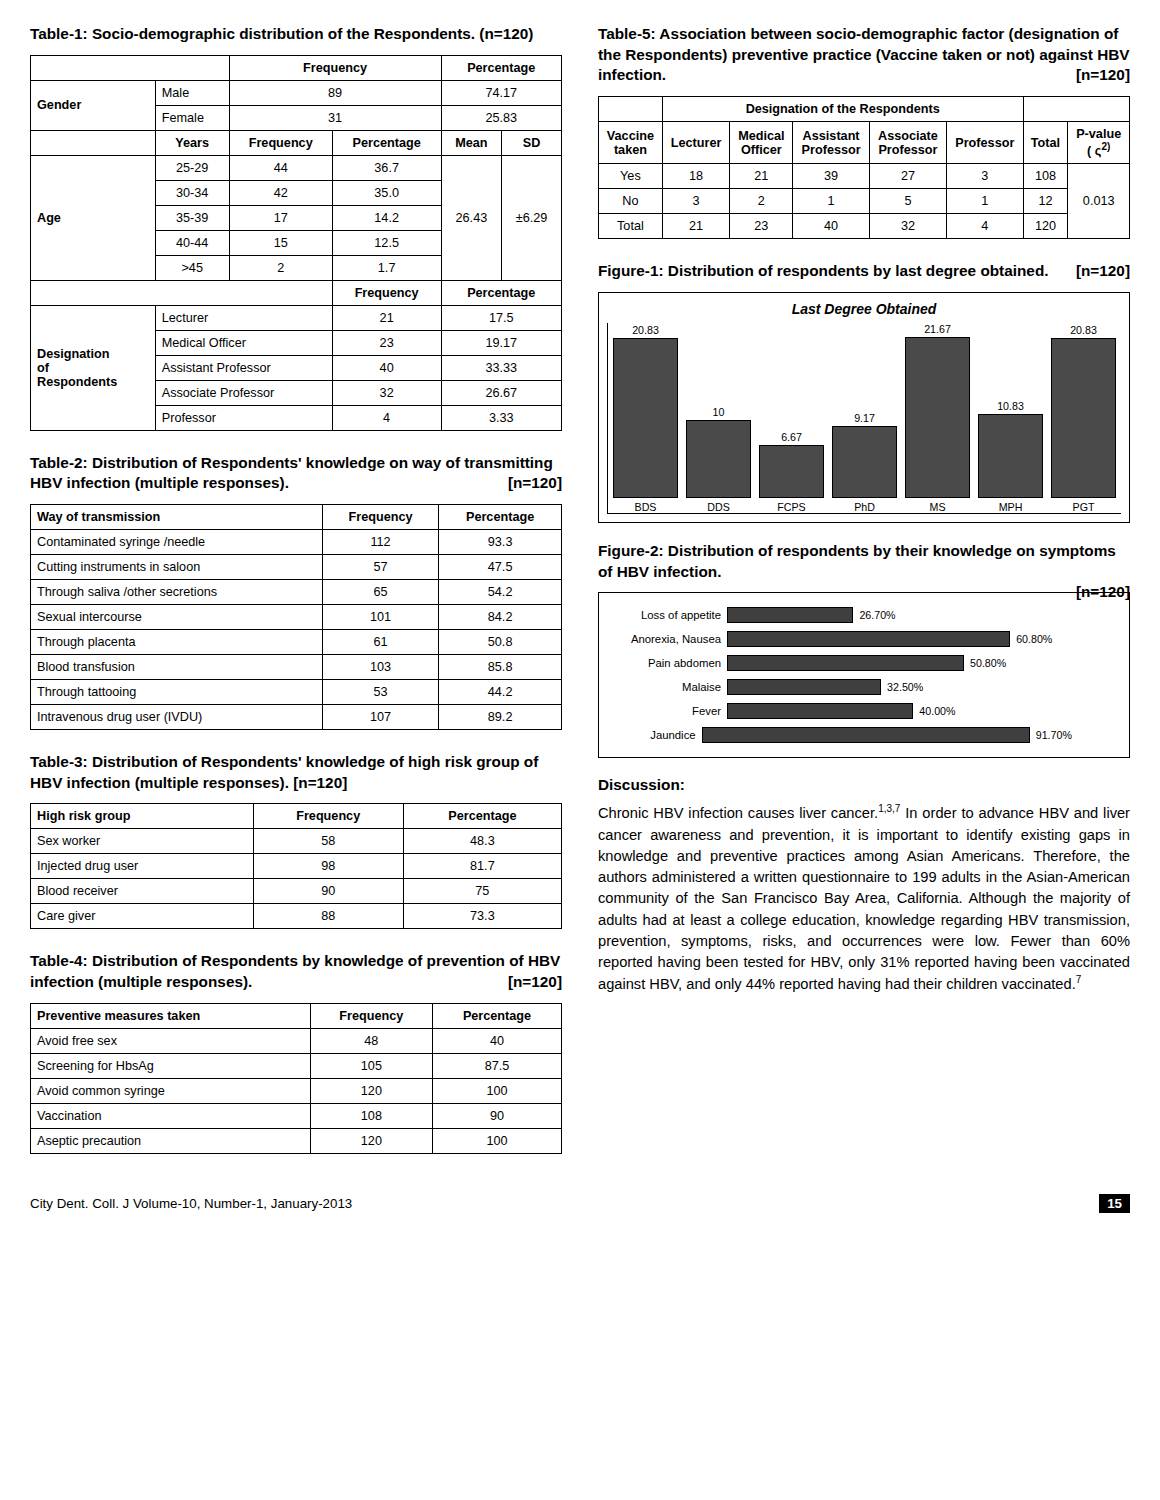Table-1: Socio-demographic distribution of the Respondents. (n=120)
| | | Frequency | Percentage |
| Gender | Male | 89 | 74.17 |
| Female | 31 | 25.83 |
| | Years | Frequency | Percentage | Mean | SD |
| Age | 25-29 | 44 | 36.7 | 26.43 | ±6.29 |
| 30-34 | 42 | 35.0 |
| 35-39 | 17 | 14.2 |
| 40-44 | 15 | 12.5 |
| >45 | 2 | 1.7 |
| | | | Frequency | Percentage |
| Designation of Respondents | Lecturer | 21 | 17.5 |
| Medical Officer | 23 | 19.17 |
| Assistant Professor | 40 | 33.33 |
| Associate Professor | 32 | 26.67 |
| Professor | 4 | 3.33 |
Table-2: Distribution of Respondents' knowledge on way of transmitting HBV infection (multiple responses). [n=120]
| Way of transmission | Frequency | Percentage |
| --- | --- | --- |
| Contaminated syringe /needle | 112 | 93.3 |
| Cutting instruments in saloon | 57 | 47.5 |
| Through saliva /other secretions | 65 | 54.2 |
| Sexual intercourse | 101 | 84.2 |
| Through placenta | 61 | 50.8 |
| Blood transfusion | 103 | 85.8 |
| Through tattooing | 53 | 44.2 |
| Intravenous drug user (IVDU) | 107 | 89.2 |
Table-3: Distribution of Respondents' knowledge of high risk group of HBV infection (multiple responses). [n=120]
| High risk group | Frequency | Percentage |
| --- | --- | --- |
| Sex worker | 58 | 48.3 |
| Injected drug user | 98 | 81.7 |
| Blood receiver | 90 | 75 |
| Care giver | 88 | 73.3 |
Table-4: Distribution of Respondents by knowledge of prevention of HBV infection (multiple responses). [n=120]
| Preventive measures taken | Frequency | Percentage |
| --- | --- | --- |
| Avoid free sex | 48 | 40 |
| Screening for HbsAg | 105 | 87.5 |
| Avoid common syringe | 120 | 100 |
| Vaccination | 108 | 90 |
| Aseptic precaution | 120 | 100 |
Table-5: Association between socio-demographic factor (designation of the Respondents) preventive practice (Vaccine taken or not) against HBV infection. [n=120]
| | Designation of the Respondents | | |
| Vaccine taken | Lecturer | Medical Officer | Assistant Professor | Associate Professor | Professor | Total | P-value ( ς 2) |
| Yes | 18 | 21 | 39 | 27 | 3 | 108 | 0.013 |
| No | 3 | 2 | 1 | 5 | 1 | 12 |
| Total | 21 | 23 | 40 | 32 | 4 | 120 |
Figure-1: Distribution of respondents by last degree obtained. [n=120]
Last Degree Obtained
20.83
BDS
10
DDS
6.67
FCPS
9.17
PhD
21.67
MS
10.83
MPH
20.83
PGT
Figure-2: Distribution of respondents by their knowledge on symptoms of HBV infection.
[n=120]
Loss of appetite
26.70%
Anorexia, Nausea
60.80%
Pain abdomen
50.80%
Malaise
32.50%
Fever
40.00%
Jaundice
91.70%
Discussion:
Chronic HBV infection causes liver cancer.1,3,7 In order to advance HBV and liver cancer awareness and prevention, it is important to identify existing gaps in knowledge and preventive practices among Asian Americans. Therefore, the authors administered a written questionnaire to 199 adults in the Asian-American community of the San Francisco Bay Area, California. Although the majority of adults had at least a college education, knowledge regarding HBV transmission, prevention, symptoms, risks, and occurrences were low. Fewer than 60% reported having been tested for HBV, only 31% reported having been vaccinated against HBV, and only 44% reported having had their children vaccinated.7
City Dent. Coll. J Volume-10, Number-1, January-2013 15